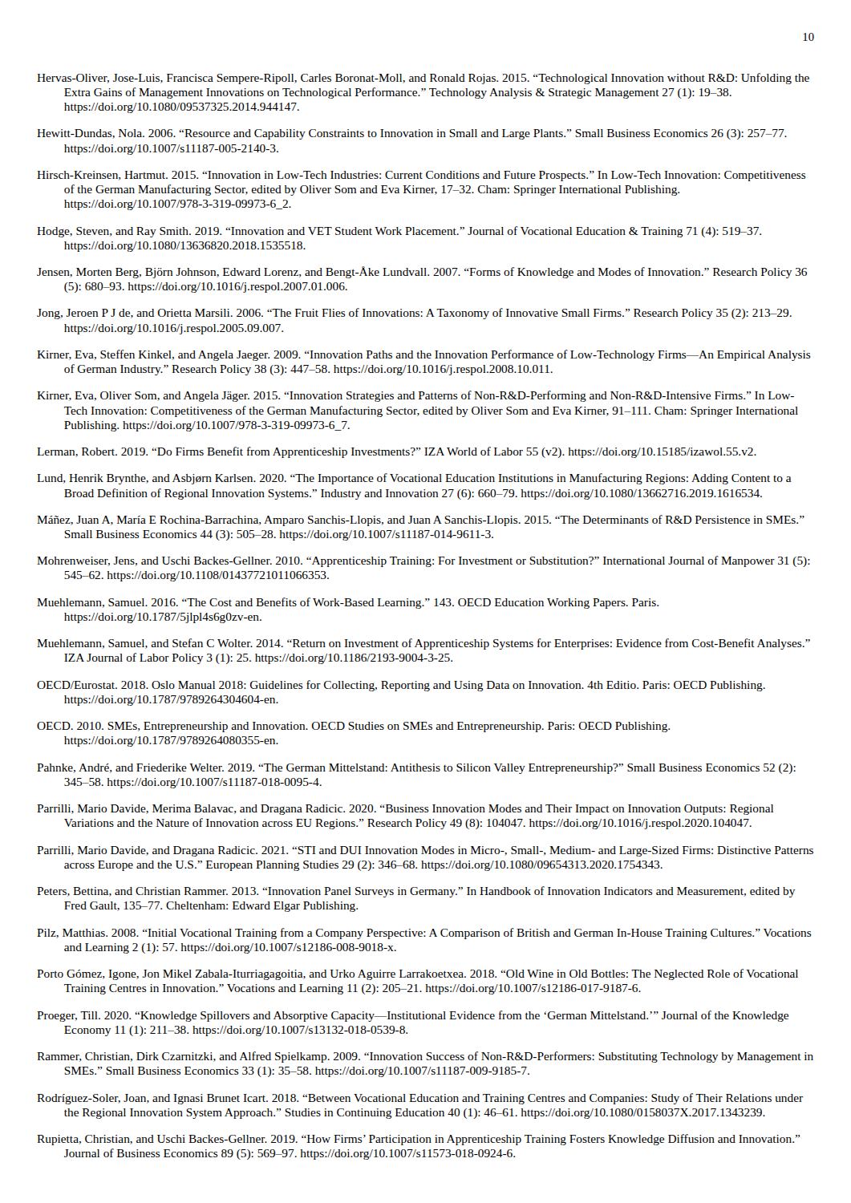10
Hervas-Oliver, Jose-Luis, Francisca Sempere-Ripoll, Carles Boronat-Moll, and Ronald Rojas. 2015. “Technological Innovation without R&D: Unfolding the Extra Gains of Management Innovations on Technological Performance.” Technology Analysis & Strategic Management 27 (1): 19–38. https://doi.org/10.1080/09537325.2014.944147.
Hewitt-Dundas, Nola. 2006. “Resource and Capability Constraints to Innovation in Small and Large Plants.” Small Business Economics 26 (3): 257–77. https://doi.org/10.1007/s11187-005-2140-3.
Hirsch-Kreinsen, Hartmut. 2015. “Innovation in Low-Tech Industries: Current Conditions and Future Prospects.” In Low-Tech Innovation: Competitiveness of the German Manufacturing Sector, edited by Oliver Som and Eva Kirner, 17–32. Cham: Springer International Publishing. https://doi.org/10.1007/978-3-319-09973-6_2.
Hodge, Steven, and Ray Smith. 2019. “Innovation and VET Student Work Placement.” Journal of Vocational Education & Training 71 (4): 519–37. https://doi.org/10.1080/13636820.2018.1535518.
Jensen, Morten Berg, Björn Johnson, Edward Lorenz, and Bengt-Åke Lundvall. 2007. “Forms of Knowledge and Modes of Innovation.” Research Policy 36 (5): 680–93. https://doi.org/10.1016/j.respol.2007.01.006.
Jong, Jeroen P J de, and Orietta Marsili. 2006. “The Fruit Flies of Innovations: A Taxonomy of Innovative Small Firms.” Research Policy 35 (2): 213–29. https://doi.org/10.1016/j.respol.2005.09.007.
Kirner, Eva, Steffen Kinkel, and Angela Jaeger. 2009. “Innovation Paths and the Innovation Performance of Low-Technology Firms—An Empirical Analysis of German Industry.” Research Policy 38 (3): 447–58. https://doi.org/10.1016/j.respol.2008.10.011.
Kirner, Eva, Oliver Som, and Angela Jäger. 2015. “Innovation Strategies and Patterns of Non-R&D-Performing and Non-R&D-Intensive Firms.” In Low-Tech Innovation: Competitiveness of the German Manufacturing Sector, edited by Oliver Som and Eva Kirner, 91–111. Cham: Springer International Publishing. https://doi.org/10.1007/978-3-319-09973-6_7.
Lerman, Robert. 2019. “Do Firms Benefit from Apprenticeship Investments?” IZA World of Labor 55 (v2). https://doi.org/10.15185/izawol.55.v2.
Lund, Henrik Brynthe, and Asbjørn Karlsen. 2020. “The Importance of Vocational Education Institutions in Manufacturing Regions: Adding Content to a Broad Definition of Regional Innovation Systems.” Industry and Innovation 27 (6): 660–79. https://doi.org/10.1080/13662716.2019.1616534.
Máñez, Juan A, María E Rochina-Barrachina, Amparo Sanchis-Llopis, and Juan A Sanchis-Llopis. 2015. “The Determinants of R&D Persistence in SMEs.” Small Business Economics 44 (3): 505–28. https://doi.org/10.1007/s11187-014-9611-3.
Mohrenweiser, Jens, and Uschi Backes-Gellner. 2010. “Apprenticeship Training: For Investment or Substitution?” International Journal of Manpower 31 (5): 545–62. https://doi.org/10.1108/01437721011066353.
Muehlemann, Samuel. 2016. “The Cost and Benefits of Work-Based Learning.” 143. OECD Education Working Papers. Paris. https://doi.org/10.1787/5jlpl4s6g0zv-en.
Muehlemann, Samuel, and Stefan C Wolter. 2014. “Return on Investment of Apprenticeship Systems for Enterprises: Evidence from Cost-Benefit Analyses.” IZA Journal of Labor Policy 3 (1): 25. https://doi.org/10.1186/2193-9004-3-25.
OECD/Eurostat. 2018. Oslo Manual 2018: Guidelines for Collecting, Reporting and Using Data on Innovation. 4th Editio. Paris: OECD Publishing. https://doi.org/10.1787/9789264304604-en.
OECD. 2010. SMEs, Entrepreneurship and Innovation. OECD Studies on SMEs and Entrepreneurship. Paris: OECD Publishing. https://doi.org/10.1787/9789264080355-en.
Pahnke, André, and Friederike Welter. 2019. “The German Mittelstand: Antithesis to Silicon Valley Entrepreneurship?” Small Business Economics 52 (2): 345–58. https://doi.org/10.1007/s11187-018-0095-4.
Parrilli, Mario Davide, Merima Balavac, and Dragana Radicic. 2020. “Business Innovation Modes and Their Impact on Innovation Outputs: Regional Variations and the Nature of Innovation across EU Regions.” Research Policy 49 (8): 104047. https://doi.org/10.1016/j.respol.2020.104047.
Parrilli, Mario Davide, and Dragana Radicic. 2021. “STI and DUI Innovation Modes in Micro-, Small-, Medium- and Large-Sized Firms: Distinctive Patterns across Europe and the U.S.” European Planning Studies 29 (2): 346–68. https://doi.org/10.1080/09654313.2020.1754343.
Peters, Bettina, and Christian Rammer. 2013. “Innovation Panel Surveys in Germany.” In Handbook of Innovation Indicators and Measurement, edited by Fred Gault, 135–77. Cheltenham: Edward Elgar Publishing.
Pilz, Matthias. 2008. “Initial Vocational Training from a Company Perspective: A Comparison of British and German In-House Training Cultures.” Vocations and Learning 2 (1): 57. https://doi.org/10.1007/s12186-008-9018-x.
Porto Gómez, Igone, Jon Mikel Zabala-Iturriagagoitia, and Urko Aguirre Larrakoetxea. 2018. “Old Wine in Old Bottles: The Neglected Role of Vocational Training Centres in Innovation.” Vocations and Learning 11 (2): 205–21. https://doi.org/10.1007/s12186-017-9187-6.
Proeger, Till. 2020. “Knowledge Spillovers and Absorptive Capacity—Institutional Evidence from the ‘German Mittelstand.’” Journal of the Knowledge Economy 11 (1): 211–38. https://doi.org/10.1007/s13132-018-0539-8.
Rammer, Christian, Dirk Czarnitzki, and Alfred Spielkamp. 2009. “Innovation Success of Non-R&D-Performers: Substituting Technology by Management in SMEs.” Small Business Economics 33 (1): 35–58. https://doi.org/10.1007/s11187-009-9185-7.
Rodríguez-Soler, Joan, and Ignasi Brunet Icart. 2018. “Between Vocational Education and Training Centres and Companies: Study of Their Relations under the Regional Innovation System Approach.” Studies in Continuing Education 40 (1): 46–61. https://doi.org/10.1080/0158037X.2017.1343239.
Rupietta, Christian, and Uschi Backes-Gellner. 2019. “How Firms’ Participation in Apprenticeship Training Fosters Knowledge Diffusion and Innovation.” Journal of Business Economics 89 (5): 569–97. https://doi.org/10.1007/s11573-018-0924-6.